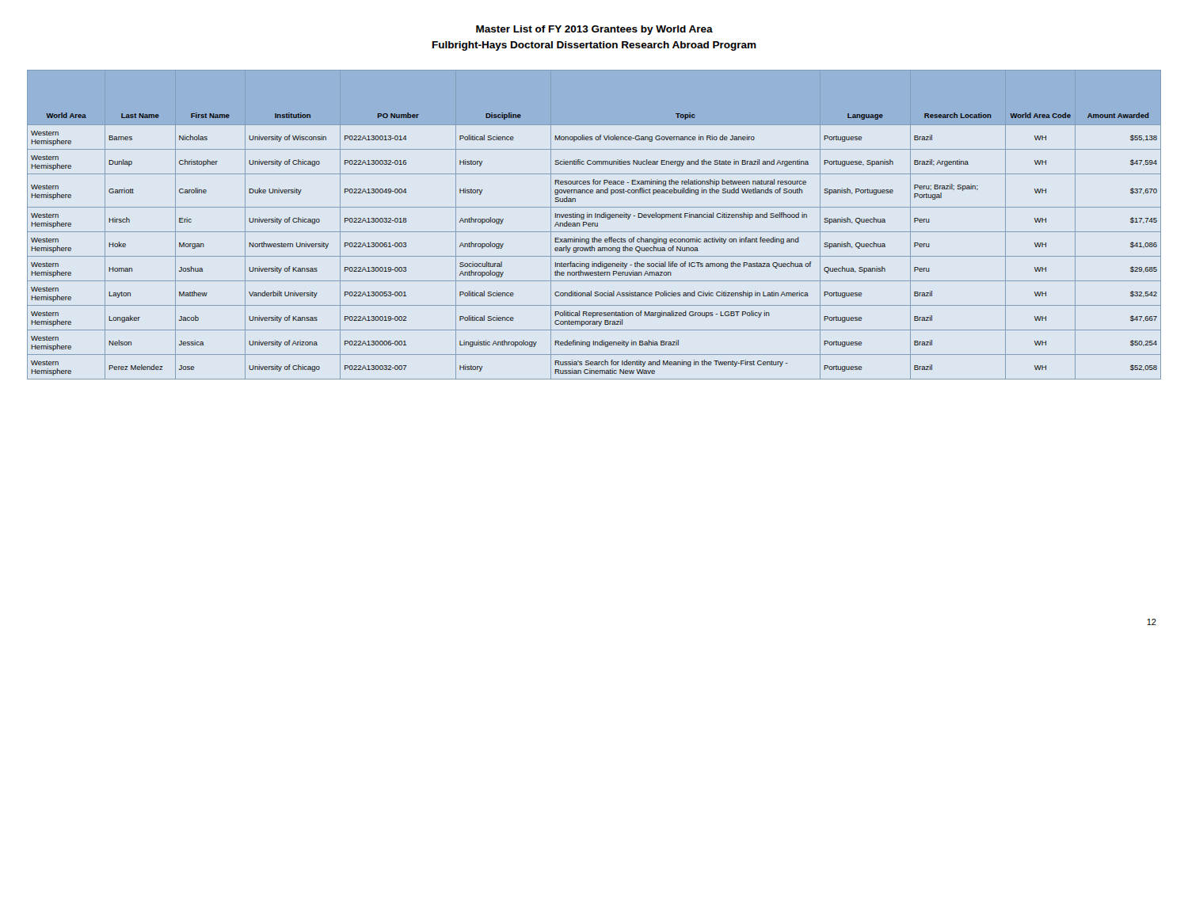Master List of FY 2013 Grantees by World Area
Fulbright-Hays Doctoral Dissertation Research Abroad Program
| World Area | Last Name | First Name | Institution | PO Number | Discipline | Topic | Language | Research Location | World Area Code | Amount Awarded |
| --- | --- | --- | --- | --- | --- | --- | --- | --- | --- | --- |
| Western Hemisphere | Barnes | Nicholas | University of Wisconsin | P022A130013-014 | Political Science | Monopolies of Violence-Gang Governance in Rio de Janeiro | Portuguese | Brazil | WH | $55,138 |
| Western Hemisphere | Dunlap | Christopher | University of Chicago | P022A130032-016 | History | Scientific Communities Nuclear Energy and the State in Brazil and Argentina | Portuguese, Spanish | Brazil; Argentina | WH | $47,594 |
| Western Hemisphere | Garriott | Caroline | Duke University | P022A130049-004 | History | Resources for Peace - Examining the relationship between natural resource governance and post-conflict peacebuilding in the Sudd Wetlands of South Sudan | Spanish, Portuguese | Peru; Brazil; Spain; Portugal | WH | $37,670 |
| Western Hemisphere | Hirsch | Eric | University of Chicago | P022A130032-018 | Anthropology | Investing in Indigeneity - Development Financial Citizenship and Selfhood in Andean Peru | Spanish, Quechua | Peru | WH | $17,745 |
| Western Hemisphere | Hoke | Morgan | Northwestern University | P022A130061-003 | Anthropology | Examining the effects of changing economic activity on infant feeding and early growth among the Quechua of Nunoa | Spanish, Quechua | Peru | WH | $41,086 |
| Western Hemisphere | Homan | Joshua | University of Kansas | P022A130019-003 | Sociocultural Anthropology | Interfacing indigeneity - the social life of ICTs among the Pastaza Quechua of the northwestern Peruvian Amazon | Quechua, Spanish | Peru | WH | $29,685 |
| Western Hemisphere | Layton | Matthew | Vanderbilt University | P022A130053-001 | Political Science | Conditional Social Assistance Policies and Civic Citizenship in Latin America | Portuguese | Brazil | WH | $32,542 |
| Western Hemisphere | Longaker | Jacob | University of Kansas | P022A130019-002 | Political Science | Political Representation of Marginalized Groups - LGBT Policy in Contemporary Brazil | Portuguese | Brazil | WH | $47,667 |
| Western Hemisphere | Nelson | Jessica | University of Arizona | P022A130006-001 | Linguistic Anthropology | Redefining Indigeneity in Bahia Brazil | Portuguese | Brazil | WH | $50,254 |
| Western Hemisphere | Perez Melendez | Jose | University of Chicago | P022A130032-007 | History | Russia's Search for Identity and Meaning in the Twenty-First Century - Russian Cinematic New Wave | Portuguese | Brazil | WH | $52,058 |
12